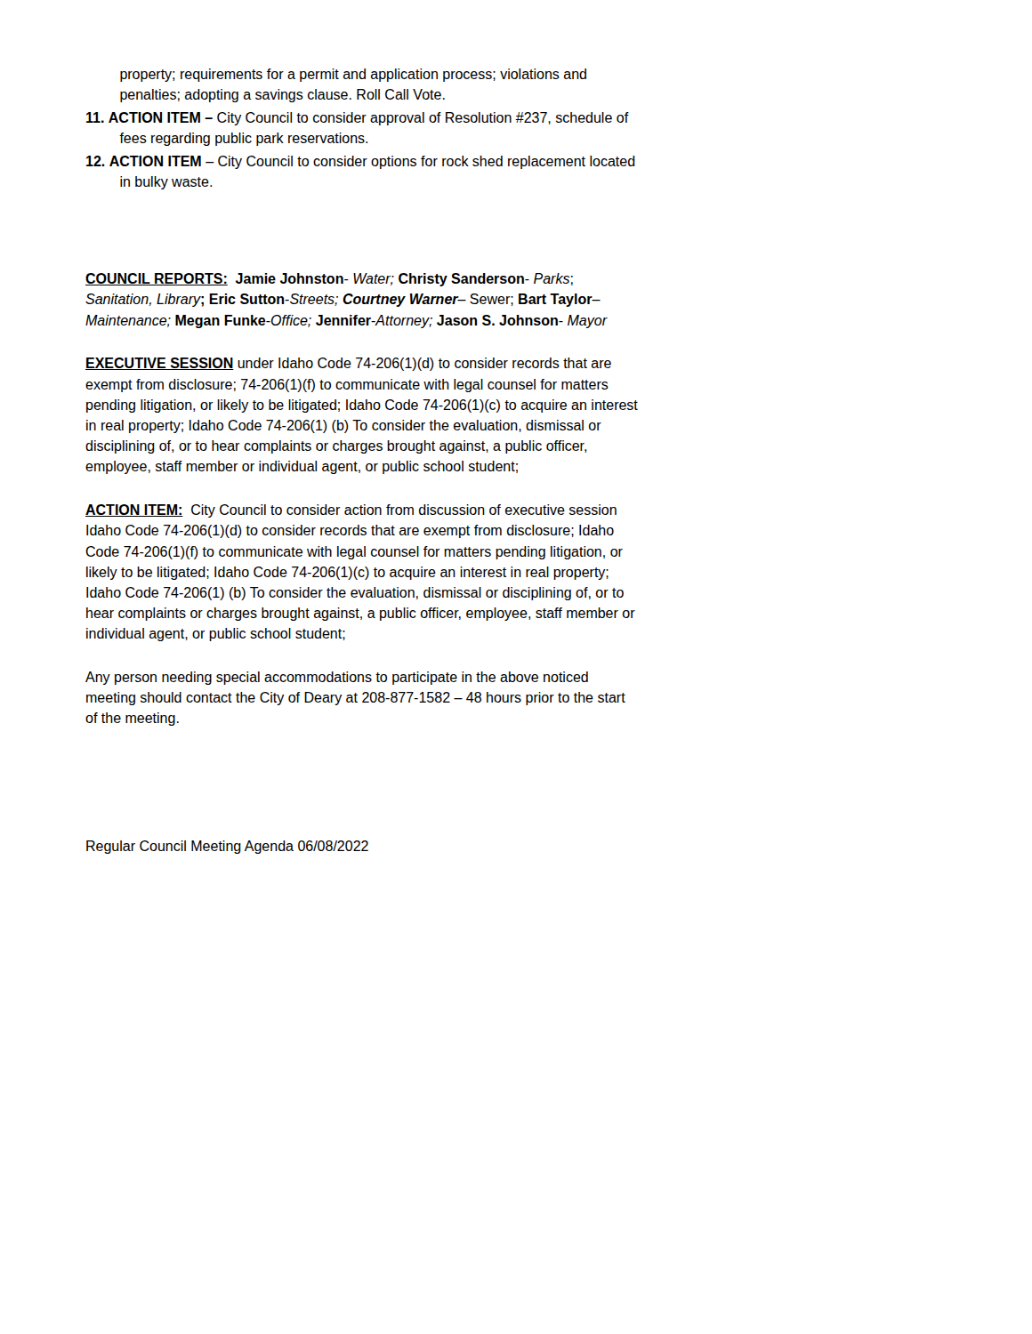property; requirements for a permit and application process; violations and penalties; adopting a savings clause. Roll Call Vote.
11. ACTION ITEM – City Council to consider approval of Resolution #237, schedule of fees regarding public park reservations.
12. ACTION ITEM – City Council to consider options for rock shed replacement located in bulky waste.
COUNCIL REPORTS: Jamie Johnston- Water; Christy Sanderson- Parks; Sanitation, Library; Eric Sutton-Streets; Courtney Warner– Sewer; Bart Taylor– Maintenance; Megan Funke-Office; Jennifer-Attorney; Jason S. Johnson- Mayor
EXECUTIVE SESSION under Idaho Code 74-206(1)(d) to consider records that are exempt from disclosure; 74-206(1)(f) to communicate with legal counsel for matters pending litigation, or likely to be litigated; Idaho Code 74-206(1)(c) to acquire an interest in real property; Idaho Code 74-206(1) (b) To consider the evaluation, dismissal or disciplining of, or to hear complaints or charges brought against, a public officer, employee, staff member or individual agent, or public school student;
ACTION ITEM: City Council to consider action from discussion of executive session Idaho Code 74-206(1)(d) to consider records that are exempt from disclosure; Idaho Code 74-206(1)(f) to communicate with legal counsel for matters pending litigation, or likely to be litigated; Idaho Code 74-206(1)(c) to acquire an interest in real property; Idaho Code 74-206(1) (b) To consider the evaluation, dismissal or disciplining of, or to hear complaints or charges brought against, a public officer, employee, staff member or individual agent, or public school student;
Any person needing special accommodations to participate in the above noticed meeting should contact the City of Deary at 208-877-1582 – 48 hours prior to the start of the meeting.
Regular Council Meeting Agenda 06/08/2022